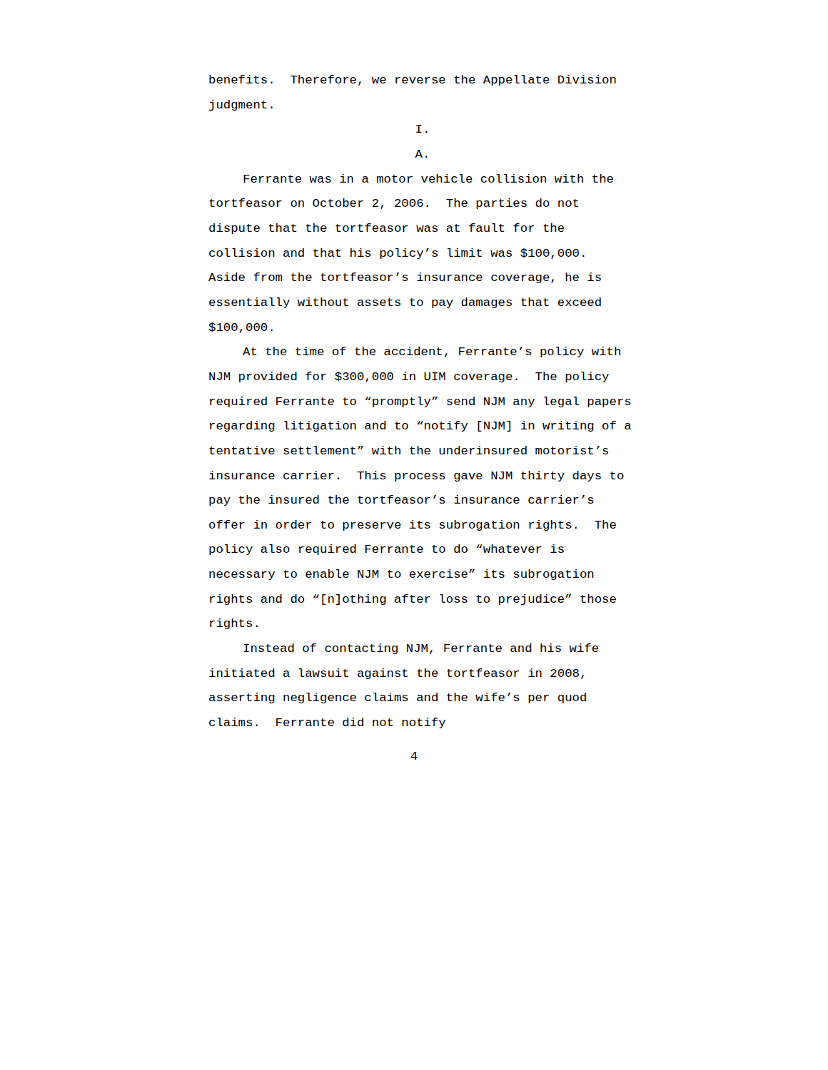benefits. Therefore, we reverse the Appellate Division judgment.
I.
A.
Ferrante was in a motor vehicle collision with the tortfeasor on October 2, 2006. The parties do not dispute that the tortfeasor was at fault for the collision and that his policy’s limit was $100,000. Aside from the tortfeasor’s insurance coverage, he is essentially without assets to pay damages that exceed $100,000.
At the time of the accident, Ferrante’s policy with NJM provided for $300,000 in UIM coverage. The policy required Ferrante to “promptly” send NJM any legal papers regarding litigation and to “notify [NJM] in writing of a tentative settlement” with the underinsured motorist’s insurance carrier. This process gave NJM thirty days to pay the insured the tortfeasor’s insurance carrier’s offer in order to preserve its subrogation rights. The policy also required Ferrante to do “whatever is necessary to enable NJM to exercise” its subrogation rights and do “[n]othing after loss to prejudice” those rights.
Instead of contacting NJM, Ferrante and his wife initiated a lawsuit against the tortfeasor in 2008, asserting negligence claims and the wife’s per quod claims. Ferrante did not notify
4